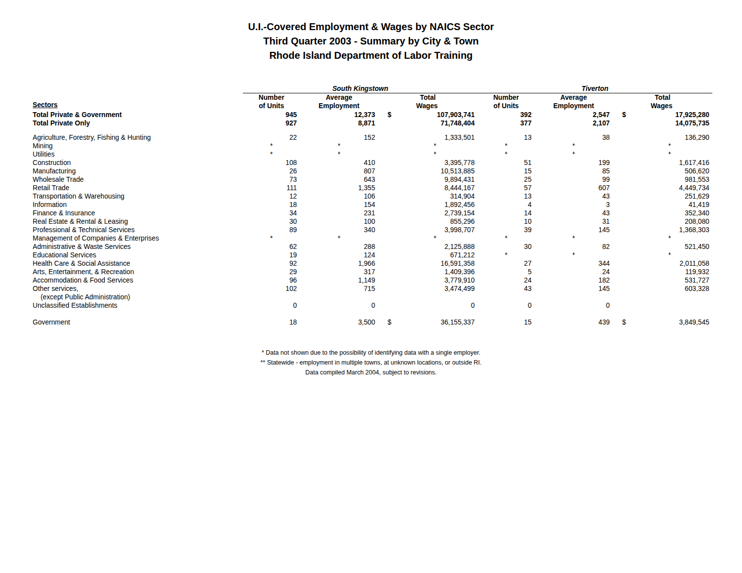U.I.-Covered Employment & Wages by NAICS Sector
Third Quarter 2003 - Summary by City & Town
Rhode Island Department of Labor Training
| Sectors | South Kingstown | Tiverton |
| --- | --- | --- |
| Number of Units | Average Employment | Total Wages | Number of Units | Average Employment | Total Wages |
| Total Private & Government | 945 | 12,373 | $ | 107,903,741 | 392 | 2,547 | $ | 17,925,280 |
| Total Private Only | 927 | 8,871 | | 71,748,404 | 377 | 2,107 | | 14,075,735 |
| Agriculture, Forestry, Fishing & Hunting | 22 | 152 | | 1,333,501 | 13 | 38 | | 136,290 |
| Mining | * | * | | * | * | * | | * |
| Utilities | * | * | | * | * | * | | * |
| Construction | 108 | 410 | | 3,395,778 | 51 | 199 | | 1,617,416 |
| Manufacturing | 26 | 807 | | 10,513,885 | 15 | 85 | | 506,620 |
| Wholesale Trade | 73 | 643 | | 9,894,431 | 25 | 99 | | 981,553 |
| Retail Trade | 111 | 1,355 | | 8,444,167 | 57 | 607 | | 4,449,734 |
| Transportation & Warehousing | 12 | 106 | | 314,904 | 13 | 43 | | 251,629 |
| Information | 18 | 154 | | 1,892,456 | 4 | 3 | | 41,419 |
| Finance & Insurance | 34 | 231 | | 2,739,154 | 14 | 43 | | 352,340 |
| Real Estate & Rental & Leasing | 30 | 100 | | 855,296 | 10 | 31 | | 208,080 |
| Professional & Technical Services | 89 | 340 | | 3,998,707 | 39 | 145 | | 1,368,303 |
| Management of Companies & Enterprises | * | * | | * | * | * | | * |
| Administrative & Waste Services | 62 | 288 | | 2,125,888 | 30 | 82 | | 521,450 |
| Educational Services | 19 | 124 | | 671,212 | * | * | | * |
| Health Care & Social Assistance | 92 | 1,966 | | 16,591,358 | 27 | 344 | | 2,011,058 |
| Arts, Entertainment, & Recreation | 29 | 317 | | 1,409,396 | 5 | 24 | | 119,932 |
| Accommodation & Food Services | 96 | 1,149 | | 3,779,910 | 24 | 182 | | 531,727 |
| Other services, | 102 | 715 | | 3,474,499 | 43 | 145 | | 603,328 |
| (except Public Administration) | | | | | | | | |
| Unclassified Establishments | 0 | 0 | | 0 | 0 | 0 | | |
| Government | 18 | 3,500 | $ | 36,155,337 | 15 | 439 | $ | 3,849,545 |
* Data not shown due to the possibility of identifying data with a single employer.
** Statewide - employment in multiple towns, at unknown locations, or outside RI.
Data compiled March 2004, subject to revisions.